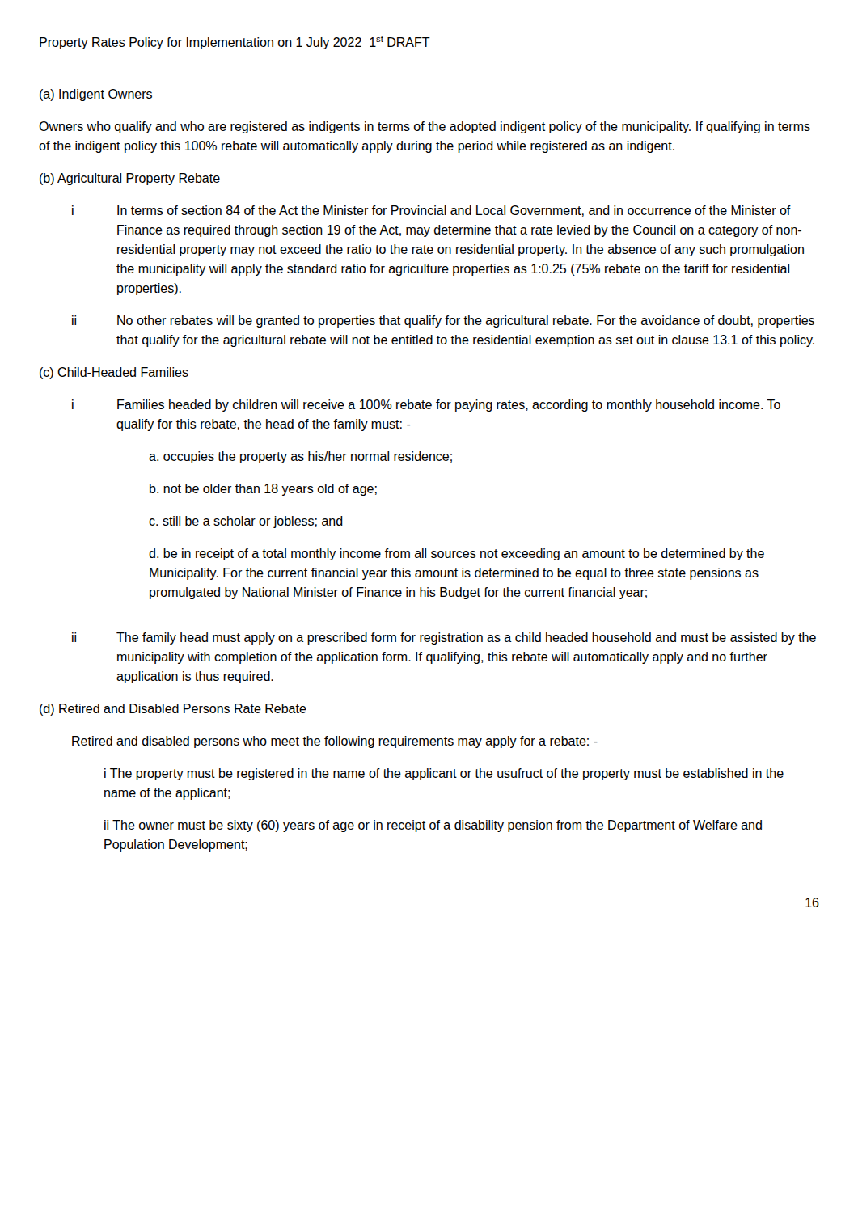Property Rates Policy for Implementation on 1 July 2022 1st DRAFT
(a) Indigent Owners
Owners who qualify and who are registered as indigents in terms of the adopted indigent policy of the municipality. If qualifying in terms of the indigent policy this 100% rebate will automatically apply during the period while registered as an indigent.
(b) Agricultural Property Rebate
i
In terms of section 84 of the Act the Minister for Provincial and Local Government, and in occurrence of the Minister of Finance as required through section 19 of the Act, may determine that a rate levied by the Council on a category of non-residential property may not exceed the ratio to the rate on residential property. In the absence of any such promulgation the municipality will apply the standard ratio for agriculture properties as 1:0.25 (75% rebate on the tariff for residential properties).
ii
No other rebates will be granted to properties that qualify for the agricultural rebate. For the avoidance of doubt, properties that qualify for the agricultural rebate will not be entitled to the residential exemption as set out in clause 13.1 of this policy.
(c) Child-Headed Families
i
Families headed by children will receive a 100% rebate for paying rates, according to monthly household income. To qualify for this rebate, the head of the family must: -
a. occupies the property as his/her normal residence;
b. not be older than 18 years old of age;
c. still be a scholar or jobless; and
d. be in receipt of a total monthly income from all sources not exceeding an amount to be determined by the Municipality. For the current financial year this amount is determined to be equal to three state pensions as promulgated by National Minister of Finance in his Budget for the current financial year;
ii
The family head must apply on a prescribed form for registration as a child headed household and must be assisted by the municipality with completion of the application form. If qualifying, this rebate will automatically apply and no further application is thus required.
(d) Retired and Disabled Persons Rate Rebate
Retired and disabled persons who meet the following requirements may apply for a rebate: -
i The property must be registered in the name of the applicant or the usufruct of the property must be established in the name of the applicant;
ii The owner must be sixty (60) years of age or in receipt of a disability pension from the Department of Welfare and Population Development;
16